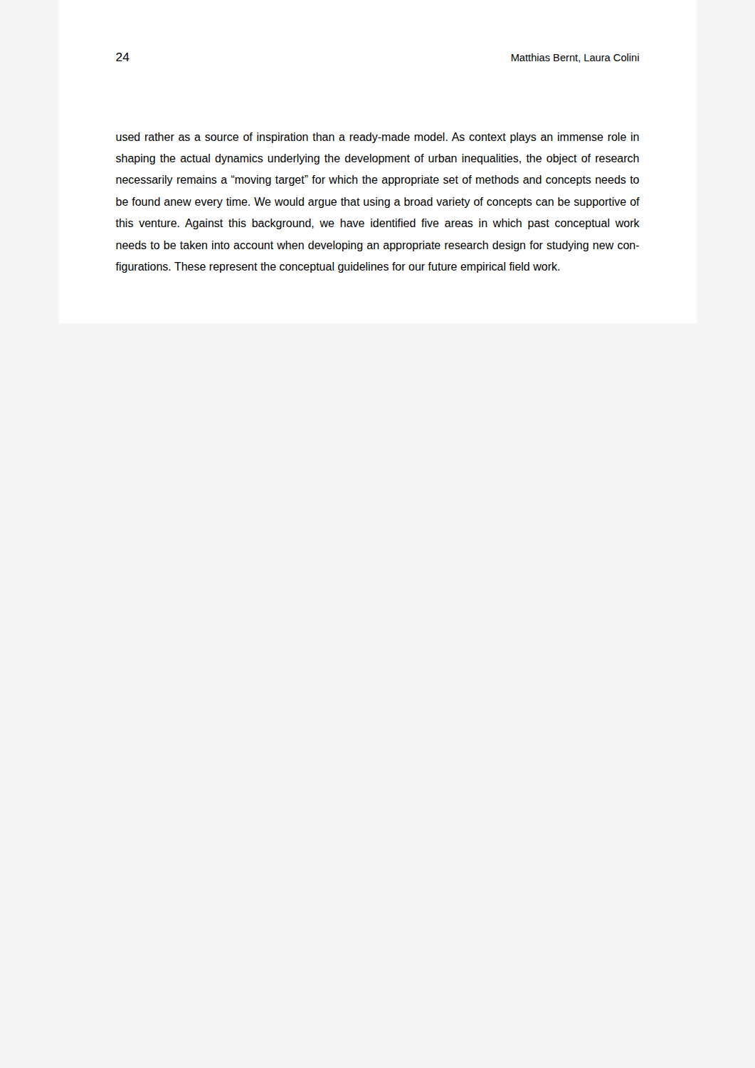24 Matthias Bernt, Laura Colini
used rather as a source of inspiration than a ready-made model. As context plays an immense role in shaping the actual dynamics underlying the development of urban inequalities, the object of research necessarily remains a “moving target” for which the appropriate set of methods and concepts needs to be found anew every time. We would argue that using a broad variety of concepts can be supportive of this venture. Against this background, we have identified five areas in which past conceptual work needs to be taken into account when developing an appropriate research design for studying new configurations. These represent the conceptual guidelines for our future empirical field work.